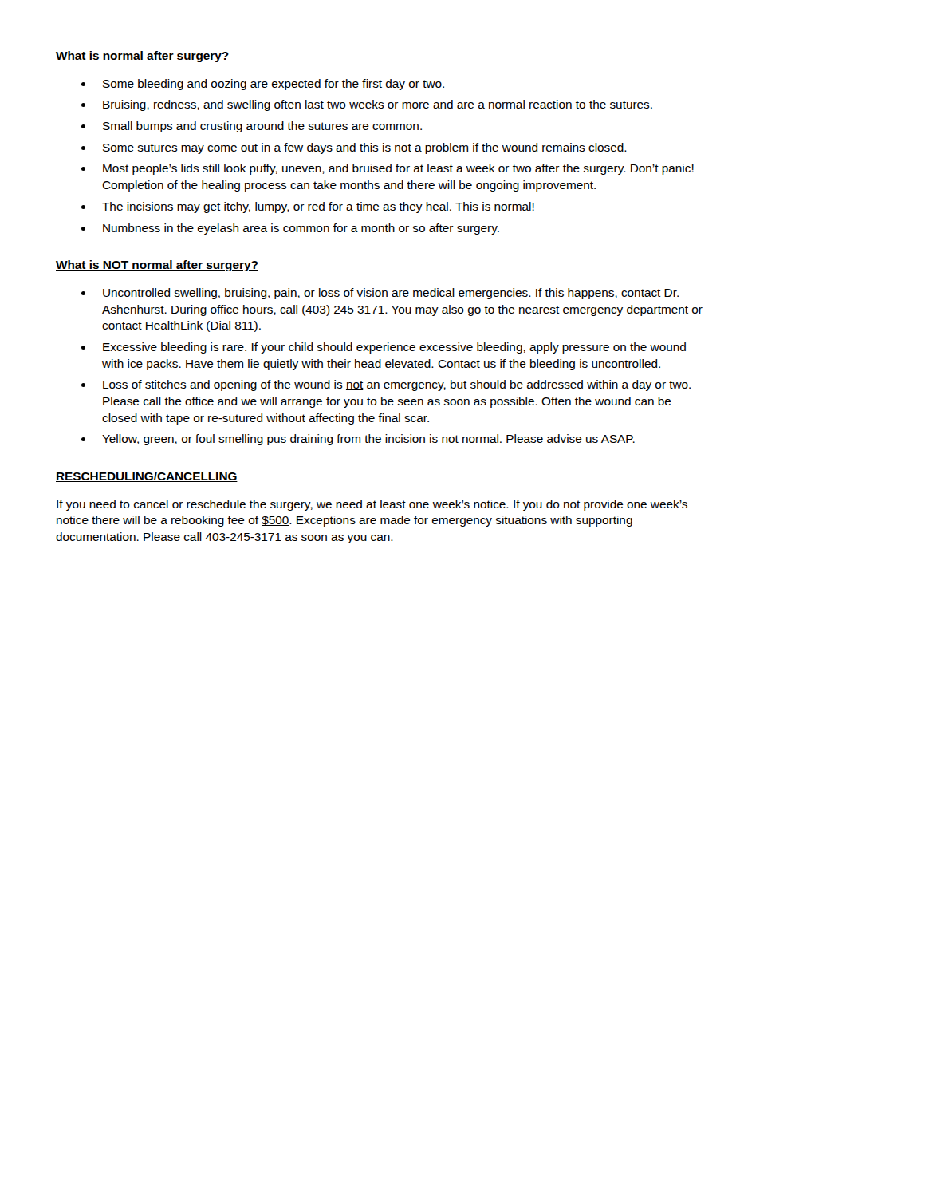What is normal after surgery?
Some bleeding and oozing are expected for the first day or two.
Bruising, redness, and swelling often last two weeks or more and are a normal reaction to the sutures.
Small bumps and crusting around the sutures are common.
Some sutures may come out in a few days and this is not a problem if the wound remains closed.
Most people’s lids still look puffy, uneven, and bruised for at least a week or two after the surgery. Don’t panic! Completion of the healing process can take months and there will be ongoing improvement.
The incisions may get itchy, lumpy, or red for a time as they heal. This is normal!
Numbness in the eyelash area is common for a month or so after surgery.
What is NOT normal after surgery?
Uncontrolled swelling, bruising, pain, or loss of vision are medical emergencies. If this happens, contact Dr. Ashenhurst. During office hours, call (403) 245 3171. You may also go to the nearest emergency department or contact HealthLink (Dial 811).
Excessive bleeding is rare. If your child should experience excessive bleeding, apply pressure on the wound with ice packs. Have them lie quietly with their head elevated. Contact us if the bleeding is uncontrolled.
Loss of stitches and opening of the wound is not an emergency, but should be addressed within a day or two. Please call the office and we will arrange for you to be seen as soon as possible. Often the wound can be closed with tape or re-sutured without affecting the final scar.
Yellow, green, or foul smelling pus draining from the incision is not normal. Please advise us ASAP.
RESCHEDULING/CANCELLING
If you need to cancel or reschedule the surgery, we need at least one week’s notice. If you do not provide one week’s notice there will be a rebooking fee of $500. Exceptions are made for emergency situations with supporting documentation. Please call 403-245-3171 as soon as you can.